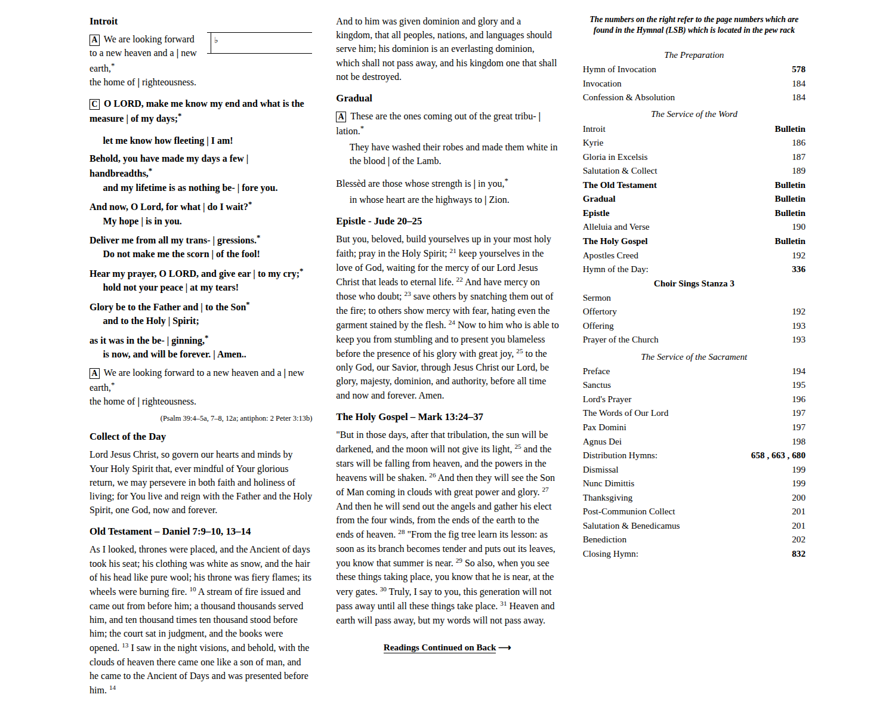Introit
A We are looking forward to a new heaven and a | new earth,*
the home of | righteousness.
C O LORD, make me know my end and what is the measure | of my days;*
let me know how fleeting | I am!
Behold, you have made my days a few | handbreadths,* and my lifetime is as nothing be- | fore you.
And now, O Lord, for what | do I wait?* My hope | is in you.
Deliver me from all my trans- | gressions.* Do not make me the scorn | of the fool!
Hear my prayer, O LORD, and give ear | to my cry;* hold not your peace | at my tears!
Glory be to the Father and | to the Son* and to the Holy | Spirit;
as it was in the be- | ginning,* is now, and will be forever. | Amen..
A We are looking forward to a new heaven and a | new earth,*
the home of | righteousness.
(Psalm 39:4–5a, 7–8, 12a; antiphon: 2 Peter 3:13b)
Collect of the Day
Lord Jesus Christ, so govern our hearts and minds by Your Holy Spirit that, ever mindful of Your glorious return, we may persevere in both faith and holiness of living; for You live and reign with the Father and the Holy Spirit, one God, now and forever.
Old Testament – Daniel 7:9–10, 13–14
As I looked, thrones were placed, and the Ancient of days took his seat; his clothing was white as snow, and the hair of his head like pure wool; his throne was fiery flames; its wheels were burning fire. 10 A stream of fire issued and came out from before him; a thousand thousands served him, and ten thousand times ten thousand stood before him; the court sat in judgment, and the books were opened. 13 I saw in the night visions, and behold, with the clouds of heaven there came one like a son of man, and he came to the Ancient of Days and was presented before him. 14
And to him was given dominion and glory and a kingdom, that all peoples, nations, and languages should serve him; his dominion is an everlasting dominion, which shall not pass away, and his kingdom one that shall not be destroyed.
Gradual
A These are the ones coming out of the great tribu- | lation.*
They have washed their robes and made them white in the blood | of the Lamb.
Blessèd are those whose strength is | in you,*
in whose heart are the highways to | Zion.
Epistle - Jude 20–25
But you, beloved, build yourselves up in your most holy faith; pray in the Holy Spirit; 21 keep yourselves in the love of God, waiting for the mercy of our Lord Jesus Christ that leads to eternal life. 22 And have mercy on those who doubt; 23 save others by snatching them out of the fire; to others show mercy with fear, hating even the garment stained by the flesh. 24 Now to him who is able to keep you from stumbling and to present you blameless before the presence of his glory with great joy, 25 to the only God, our Savior, through Jesus Christ our Lord, be glory, majesty, dominion, and authority, before all time and now and forever. Amen.
The Holy Gospel – Mark 13:24–37
"But in those days, after that tribulation, the sun will be darkened, and the moon will not give its light, 25 and the stars will be falling from heaven, and the powers in the heavens will be shaken. 26 And then they will see the Son of Man coming in clouds with great power and glory. 27 And then he will send out the angels and gather his elect from the four winds, from the ends of the earth to the ends of heaven. 28 "From the fig tree learn its lesson: as soon as its branch becomes tender and puts out its leaves, you know that summer is near. 29 So also, when you see these things taking place, you know that he is near, at the very gates. 30 Truly, I say to you, this generation will not pass away until all these things take place. 31 Heaven and earth will pass away, but my words will not pass away.
Readings Continued on Back ⟶
The numbers on the right refer to the page numbers which are found in the Hymnal (LSB) which is located in the pew rack
| The Preparation |
| Hymn of Invocation | 578 |
| Invocation | 184 |
| Confession & Absolution | 184 |
| The Service of the Word |
| Introit | Bulletin |
| Kyrie | 186 |
| Gloria in Excelsis | 187 |
| Salutation & Collect | 189 |
| The Old Testament | Bulletin |
| Gradual | Bulletin |
| Epistle | Bulletin |
| Alleluia and Verse | 190 |
| The Holy Gospel | Bulletin |
| Apostles Creed | 192 |
| Hymn of the Day: | 336 |
| Choir Sings Stanza 3 |
| Sermon | |
| Offertory | 192 |
| Offering | 193 |
| Prayer of the Church | 193 |
| The Service of the Sacrament |
| Preface | 194 |
| Sanctus | 195 |
| Lord's Prayer | 196 |
| The Words of Our Lord | 197 |
| Pax Domini | 197 |
| Agnus Dei | 198 |
| Distribution Hymns: | 658 , 663 , 680 |
| Dismissal | 199 |
| Nunc Dimittis | 199 |
| Thanksgiving | 200 |
| Post-Communion Collect | 201 |
| Salutation & Benedicamus | 201 |
| Benediction | 202 |
| Closing Hymn: | 832 |